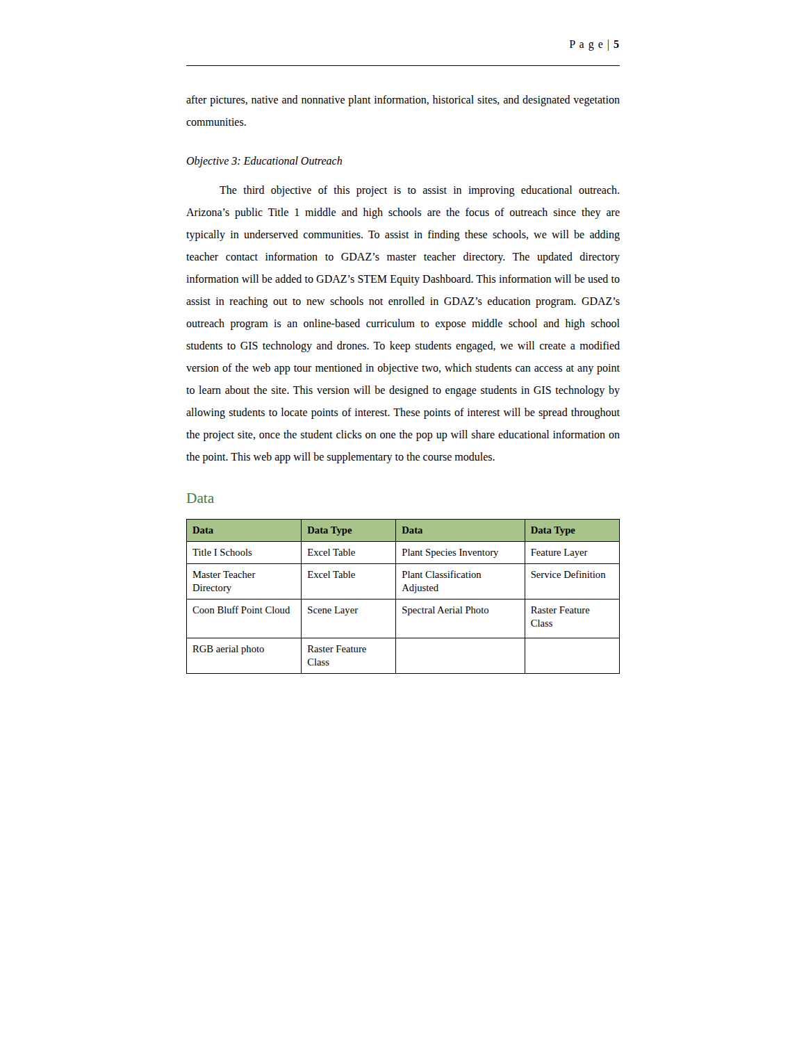P a g e | 5
after pictures, native and nonnative plant information, historical sites, and designated vegetation communities.
Objective 3: Educational Outreach
The third objective of this project is to assist in improving educational outreach. Arizona’s public Title 1 middle and high schools are the focus of outreach since they are typically in underserved communities. To assist in finding these schools, we will be adding teacher contact information to GDAZ’s master teacher directory. The updated directory information will be added to GDAZ’s STEM Equity Dashboard. This information will be used to assist in reaching out to new schools not enrolled in GDAZ’s education program. GDAZ’s outreach program is an online-based curriculum to expose middle school and high school students to GIS technology and drones. To keep students engaged, we will create a modified version of the web app tour mentioned in objective two, which students can access at any point to learn about the site. This version will be designed to engage students in GIS technology by allowing students to locate points of interest. These points of interest will be spread throughout the project site, once the student clicks on one the pop up will share educational information on the point. This web app will be supplementary to the course modules.
Data
| Data | Data Type | Data | Data Type |
| --- | --- | --- | --- |
| Title I Schools | Excel Table | Plant Species Inventory | Feature Layer |
| Master Teacher Directory | Excel Table | Plant Classification Adjusted | Service Definition |
| Coon Bluff Point Cloud | Scene Layer | Spectral Aerial Photo | Raster Feature Class |
| RGB aerial photo | Raster Feature Class | | |